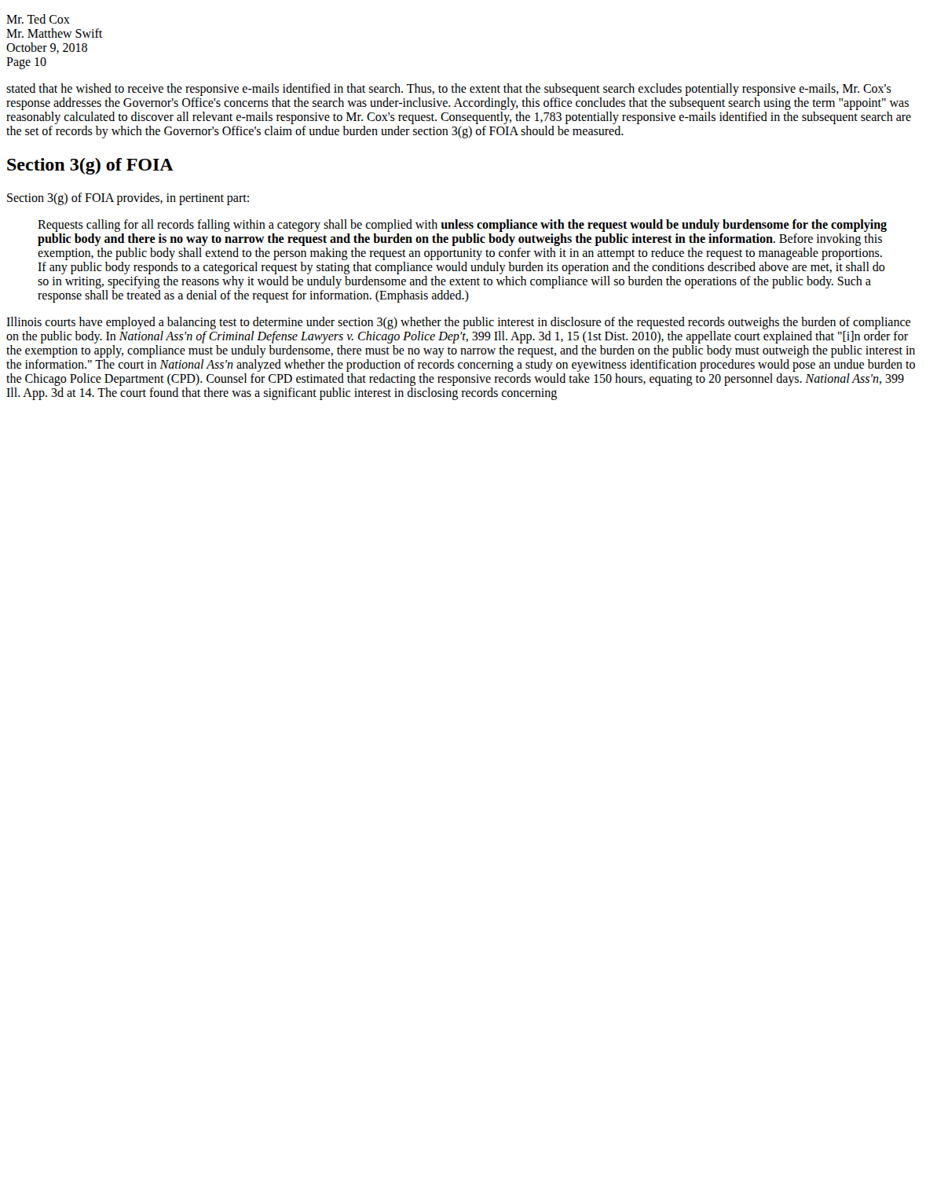Mr. Ted Cox
Mr. Matthew Swift
October 9, 2018
Page 10
stated that he wished to receive the responsive e-mails identified in that search. Thus, to the extent that the subsequent search excludes potentially responsive e-mails, Mr. Cox's response addresses the Governor's Office's concerns that the search was under-inclusive. Accordingly, this office concludes that the subsequent search using the term "appoint" was reasonably calculated to discover all relevant e-mails responsive to Mr. Cox's request. Consequently, the 1,783 potentially responsive e-mails identified in the subsequent search are the set of records by which the Governor's Office's claim of undue burden under section 3(g) of FOIA should be measured.
Section 3(g) of FOIA
Section 3(g) of FOIA provides, in pertinent part:
Requests calling for all records falling within a category shall be complied with unless compliance with the request would be unduly burdensome for the complying public body and there is no way to narrow the request and the burden on the public body outweighs the public interest in the information. Before invoking this exemption, the public body shall extend to the person making the request an opportunity to confer with it in an attempt to reduce the request to manageable proportions. If any public body responds to a categorical request by stating that compliance would unduly burden its operation and the conditions described above are met, it shall do so in writing, specifying the reasons why it would be unduly burdensome and the extent to which compliance will so burden the operations of the public body. Such a response shall be treated as a denial of the request for information. (Emphasis added.)
Illinois courts have employed a balancing test to determine under section 3(g) whether the public interest in disclosure of the requested records outweighs the burden of compliance on the public body. In National Ass'n of Criminal Defense Lawyers v. Chicago Police Dep't, 399 Ill. App. 3d 1, 15 (1st Dist. 2010), the appellate court explained that "[i]n order for the exemption to apply, compliance must be unduly burdensome, there must be no way to narrow the request, and the burden on the public body must outweigh the public interest in the information." The court in National Ass'n analyzed whether the production of records concerning a study on eyewitness identification procedures would pose an undue burden to the Chicago Police Department (CPD). Counsel for CPD estimated that redacting the responsive records would take 150 hours, equating to 20 personnel days. National Ass'n, 399 Ill. App. 3d at 14. The court found that there was a significant public interest in disclosing records concerning